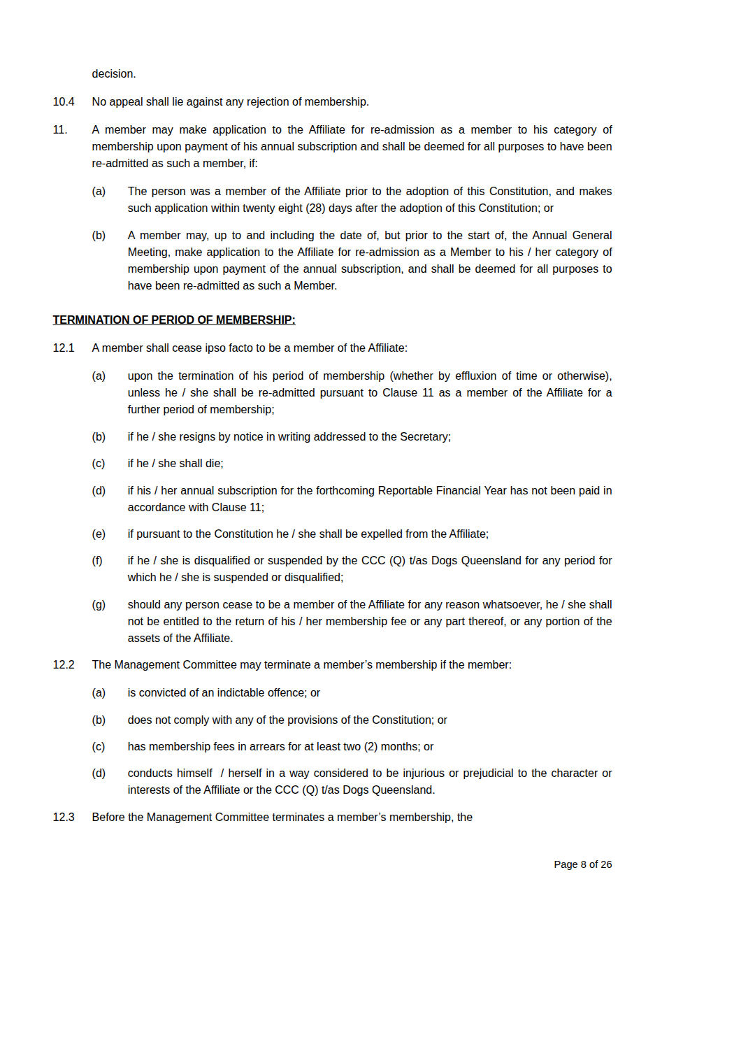decision.
10.4
No appeal shall lie against any rejection of membership.
11.
A member may make application to the Affiliate for re-admission as a member to his category of membership upon payment of his annual subscription and shall be deemed for all purposes to have been re-admitted as such a member, if:
(a)
The person was a member of the Affiliate prior to the adoption of this Constitution, and makes such application within twenty eight (28) days after the adoption of this Constitution; or
(b)
A member may, up to and including the date of, but prior to the start of, the Annual General Meeting, make application to the Affiliate for re-admission as a Member to his / her category of membership upon payment of the annual subscription, and shall be deemed for all purposes to have been re-admitted as such a Member.
TERMINATION OF PERIOD OF MEMBERSHIP:
12.1
A member shall cease ipso facto to be a member of the Affiliate:
(a)
upon the termination of his period of membership (whether by effluxion of time or otherwise), unless he / she shall be re-admitted pursuant to Clause 11 as a member of the Affiliate for a further period of membership;
(b)
if he / she resigns by notice in writing addressed to the Secretary;
(c)
if he / she shall die;
(d)
if his / her annual subscription for the forthcoming Reportable Financial Year has not been paid in accordance with Clause 11;
(e)
if pursuant to the Constitution he / she shall be expelled from the Affiliate;
(f)
if he / she is disqualified or suspended by the CCC (Q) t/as Dogs Queensland for any period for which he / she is suspended or disqualified;
(g)
should any person cease to be a member of the Affiliate for any reason whatsoever, he / she shall not be entitled to the return of his / her membership fee or any part thereof, or any portion of the assets of the Affiliate.
12.2
The Management Committee may terminate a member’s membership if the member:
(a)
is convicted of an indictable offence; or
(b)
does not comply with any of the provisions of the Constitution; or
(c)
has membership fees in arrears for at least two (2) months; or
(d)
conducts himself / herself in a way considered to be injurious or prejudicial to the character or interests of the Affiliate or the CCC (Q) t/as Dogs Queensland.
12.3
Before the Management Committee terminates a member’s membership, the
Page 8 of 26